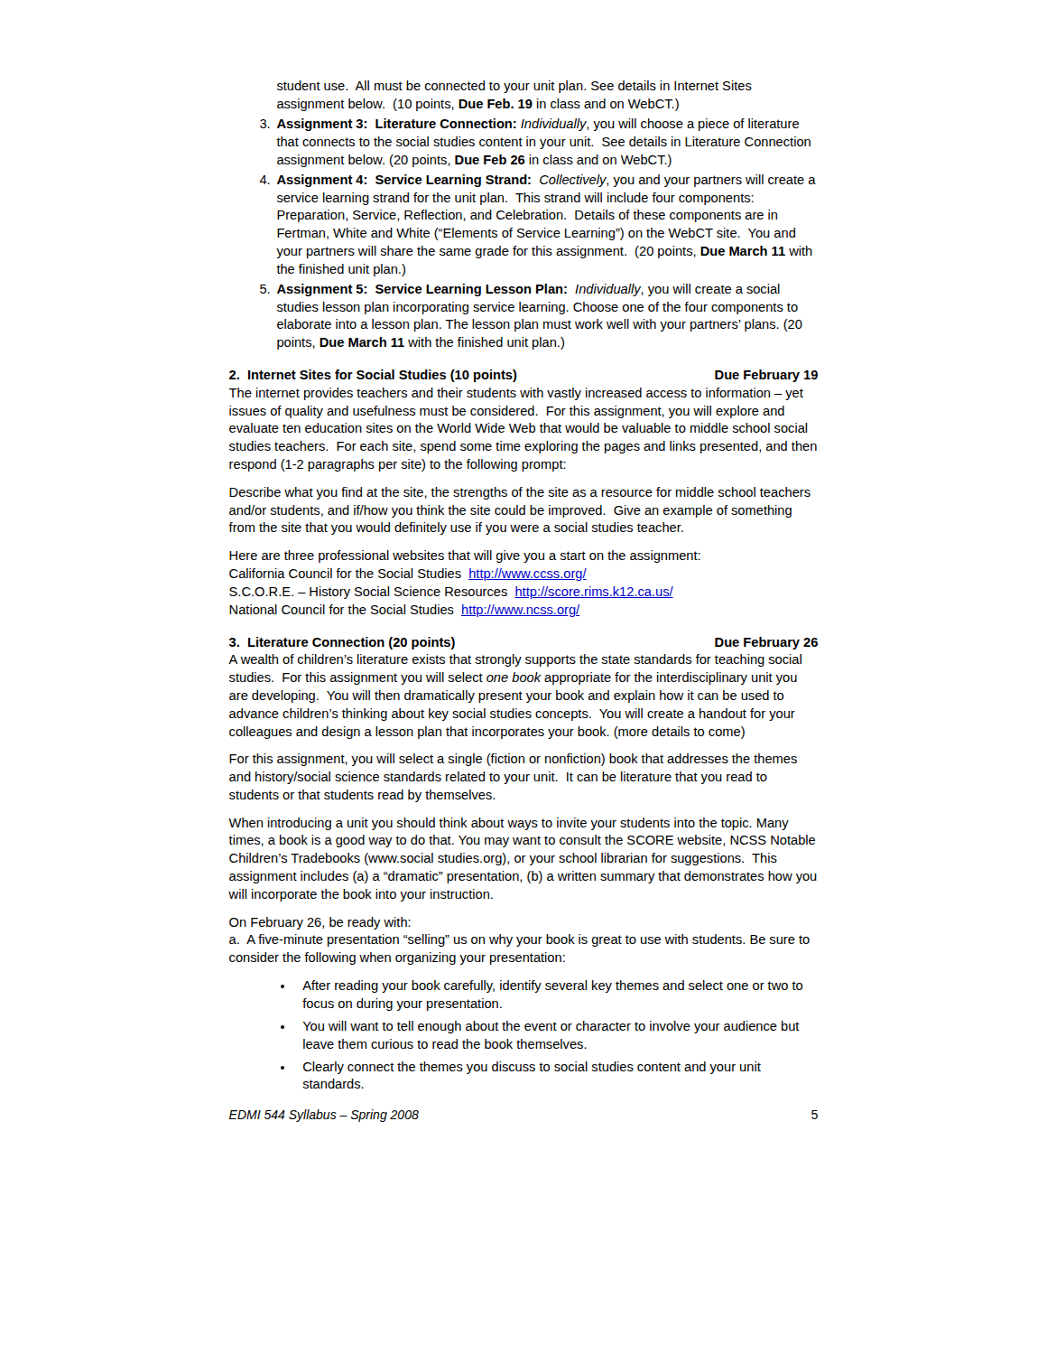student use. All must be connected to your unit plan. See details in Internet Sites assignment below. (10 points, Due Feb. 19 in class and on WebCT.)
3. Assignment 3: Literature Connection: Individually, you will choose a piece of literature that connects to the social studies content in your unit. See details in Literature Connection assignment below. (20 points, Due Feb 26 in class and on WebCT.)
4. Assignment 4: Service Learning Strand: Collectively, you and your partners will create a service learning strand for the unit plan. This strand will include four components: Preparation, Service, Reflection, and Celebration. Details of these components are in Fertman, White and White (“Elements of Service Learning”) on the WebCT site. You and your partners will share the same grade for this assignment. (20 points, Due March 11 with the finished unit plan.)
5. Assignment 5: Service Learning Lesson Plan: Individually, you will create a social studies lesson plan incorporating service learning. Choose one of the four components to elaborate into a lesson plan. The lesson plan must work well with your partners’ plans. (20 points, Due March 11 with the finished unit plan.)
2. Internet Sites for Social Studies (10 points) Due February 19
The internet provides teachers and their students with vastly increased access to information – yet issues of quality and usefulness must be considered. For this assignment, you will explore and evaluate ten education sites on the World Wide Web that would be valuable to middle school social studies teachers. For each site, spend some time exploring the pages and links presented, and then respond (1-2 paragraphs per site) to the following prompt:
Describe what you find at the site, the strengths of the site as a resource for middle school teachers and/or students, and if/how you think the site could be improved. Give an example of something from the site that you would definitely use if you were a social studies teacher.
Here are three professional websites that will give you a start on the assignment:
California Council for the Social Studies http://www.ccss.org/
S.C.O.R.E. – History Social Science Resources http://score.rims.k12.ca.us/
National Council for the Social Studies http://www.ncss.org/
3. Literature Connection (20 points) Due February 26
A wealth of children’s literature exists that strongly supports the state standards for teaching social studies. For this assignment you will select one book appropriate for the interdisciplinary unit you are developing. You will then dramatically present your book and explain how it can be used to advance children’s thinking about key social studies concepts. You will create a handout for your colleagues and design a lesson plan that incorporates your book. (more details to come)
For this assignment, you will select a single (fiction or nonfiction) book that addresses the themes and history/social science standards related to your unit. It can be literature that you read to students or that students read by themselves.
When introducing a unit you should think about ways to invite your students into the topic. Many times, a book is a good way to do that. You may want to consult the SCORE website, NCSS Notable Children’s Tradebooks (www.social studies.org), or your school librarian for suggestions. This assignment includes (a) a “dramatic” presentation, (b) a written summary that demonstrates how you will incorporate the book into your instruction.
On February 26, be ready with:
a. A five-minute presentation “selling” us on why your book is great to use with students. Be sure to consider the following when organizing your presentation:
After reading your book carefully, identify several key themes and select one or two to focus on during your presentation.
You will want to tell enough about the event or character to involve your audience but leave them curious to read the book themselves.
Clearly connect the themes you discuss to social studies content and your unit standards.
EDMI 544 Syllabus – Spring 2008 5